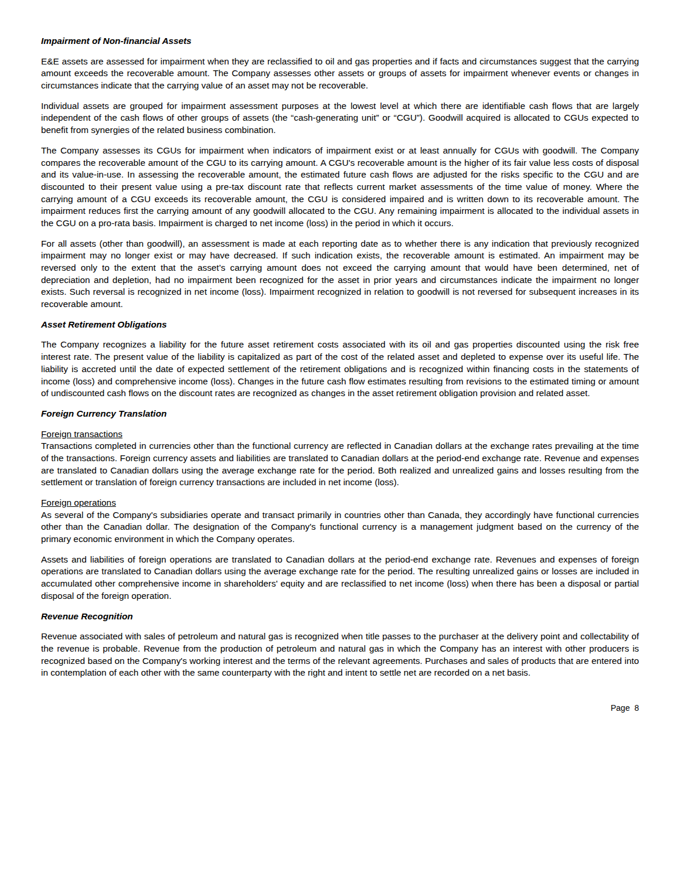Impairment of Non-financial Assets
E&E assets are assessed for impairment when they are reclassified to oil and gas properties and if facts and circumstances suggest that the carrying amount exceeds the recoverable amount. The Company assesses other assets or groups of assets for impairment whenever events or changes in circumstances indicate that the carrying value of an asset may not be recoverable.
Individual assets are grouped for impairment assessment purposes at the lowest level at which there are identifiable cash flows that are largely independent of the cash flows of other groups of assets (the “cash-generating unit” or “CGU”). Goodwill acquired is allocated to CGUs expected to benefit from synergies of the related business combination.
The Company assesses its CGUs for impairment when indicators of impairment exist or at least annually for CGUs with goodwill. The Company compares the recoverable amount of the CGU to its carrying amount. A CGU's recoverable amount is the higher of its fair value less costs of disposal and its value-in-use. In assessing the recoverable amount, the estimated future cash flows are adjusted for the risks specific to the CGU and are discounted to their present value using a pre-tax discount rate that reflects current market assessments of the time value of money. Where the carrying amount of a CGU exceeds its recoverable amount, the CGU is considered impaired and is written down to its recoverable amount. The impairment reduces first the carrying amount of any goodwill allocated to the CGU. Any remaining impairment is allocated to the individual assets in the CGU on a pro-rata basis. Impairment is charged to net income (loss) in the period in which it occurs.
For all assets (other than goodwill), an assessment is made at each reporting date as to whether there is any indication that previously recognized impairment may no longer exist or may have decreased. If such indication exists, the recoverable amount is estimated. An impairment may be reversed only to the extent that the asset’s carrying amount does not exceed the carrying amount that would have been determined, net of depreciation and depletion, had no impairment been recognized for the asset in prior years and circumstances indicate the impairment no longer exists. Such reversal is recognized in net income (loss). Impairment recognized in relation to goodwill is not reversed for subsequent increases in its recoverable amount.
Asset Retirement Obligations
The Company recognizes a liability for the future asset retirement costs associated with its oil and gas properties discounted using the risk free interest rate. The present value of the liability is capitalized as part of the cost of the related asset and depleted to expense over its useful life. The liability is accreted until the date of expected settlement of the retirement obligations and is recognized within financing costs in the statements of income (loss) and comprehensive income (loss). Changes in the future cash flow estimates resulting from revisions to the estimated timing or amount of undiscounted cash flows on the discount rates are recognized as changes in the asset retirement obligation provision and related asset.
Foreign Currency Translation
Foreign transactions
Transactions completed in currencies other than the functional currency are reflected in Canadian dollars at the exchange rates prevailing at the time of the transactions. Foreign currency assets and liabilities are translated to Canadian dollars at the period-end exchange rate. Revenue and expenses are translated to Canadian dollars using the average exchange rate for the period. Both realized and unrealized gains and losses resulting from the settlement or translation of foreign currency transactions are included in net income (loss).
Foreign operations
As several of the Company's subsidiaries operate and transact primarily in countries other than Canada, they accordingly have functional currencies other than the Canadian dollar. The designation of the Company's functional currency is a management judgment based on the currency of the primary economic environment in which the Company operates.
Assets and liabilities of foreign operations are translated to Canadian dollars at the period-end exchange rate. Revenues and expenses of foreign operations are translated to Canadian dollars using the average exchange rate for the period. The resulting unrealized gains or losses are included in accumulated other comprehensive income in shareholders' equity and are reclassified to net income (loss) when there has been a disposal or partial disposal of the foreign operation.
Revenue Recognition
Revenue associated with sales of petroleum and natural gas is recognized when title passes to the purchaser at the delivery point and collectability of the revenue is probable. Revenue from the production of petroleum and natural gas in which the Company has an interest with other producers is recognized based on the Company's working interest and the terms of the relevant agreements. Purchases and sales of products that are entered into in contemplation of each other with the same counterparty with the right and intent to settle net are recorded on a net basis.
Page 8